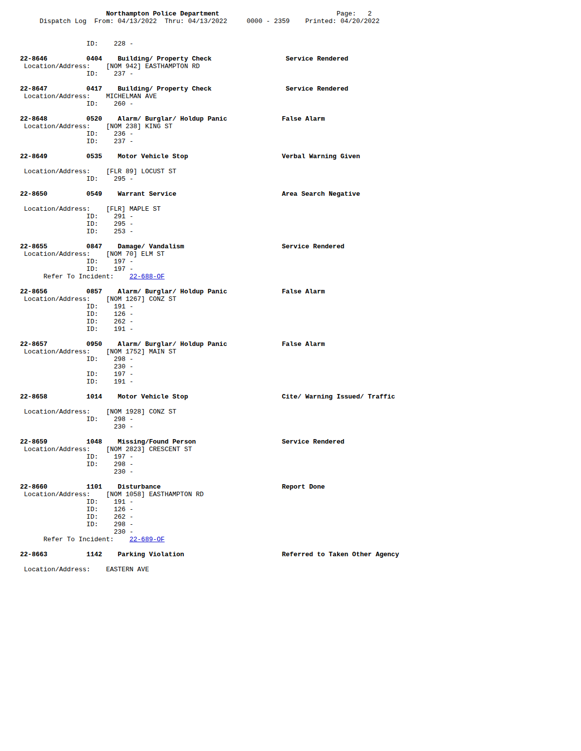Northampton Police Department                              Page:   2
     Dispatch Log  From: 04/13/2022  Thru: 04/13/2022     0000 - 2359    Printed: 04/20/2022


                 ID:    228 -

22-8646          0404    Building/ Property Check                   Service Rendered
 Location/Address:    [NOM 942] EASTHAMPTON RD
                 ID:    237 -

22-8647          0417    Building/ Property Check                   Service Rendered
 Location/Address:    MICHELMAN AVE
                 ID:    260 -

22-8648          0520    Alarm/ Burglar/ Holdup Panic              False Alarm
 Location/Address:    [NOM 238] KING ST
                 ID:    236 -
                 ID:    237 -

22-8649          0535    Motor Vehicle Stop                        Verbal Warning Given

 Location/Address:    [FLR 89] LOCUST ST
                 ID:    295 -

22-8650          0549    Warrant Service                           Area Search Negative

 Location/Address:    [FLR] MAPLE ST
                 ID:    291 -
                 ID:    295 -
                 ID:    253 -

22-8655          0847    Damage/ Vandalism                         Service Rendered
 Location/Address:    [NOM 70] ELM ST
                 ID:    197 -
                 ID:    197 -
      Refer To Incident:    22-688-OF

22-8656          0857    Alarm/ Burglar/ Holdup Panic              False Alarm
 Location/Address:    [NOM 1267] CONZ ST
                 ID:    191 -
                 ID:    126 -
                 ID:    262 -
                 ID:    191 -

22-8657          0950    Alarm/ Burglar/ Holdup Panic              False Alarm
 Location/Address:    [NOM 1752] MAIN ST
                 ID:    298 -
                        230 -
                 ID:    197 -
                 ID:    191 -

22-8658          1014    Motor Vehicle Stop                        Cite/ Warning Issued/ Traffic

 Location/Address:    [NOM 1928] CONZ ST
                 ID:    298 -
                        230 -

22-8659          1048    Missing/Found Person                      Service Rendered
 Location/Address:    [NOM 2823] CRESCENT ST
                 ID:    197 -
                 ID:    298 -
                        230 -

22-8660          1101    Disturbance                               Report Done
 Location/Address:    [NOM 1058] EASTHAMPTON RD
                 ID:    191 -
                 ID:    126 -
                 ID:    262 -
                 ID:    298 -
                        230 -
      Refer To Incident:    22-689-OF

22-8663          1142    Parking Violation                         Referred to Taken Other Agency

 Location/Address:    EASTERN AVE